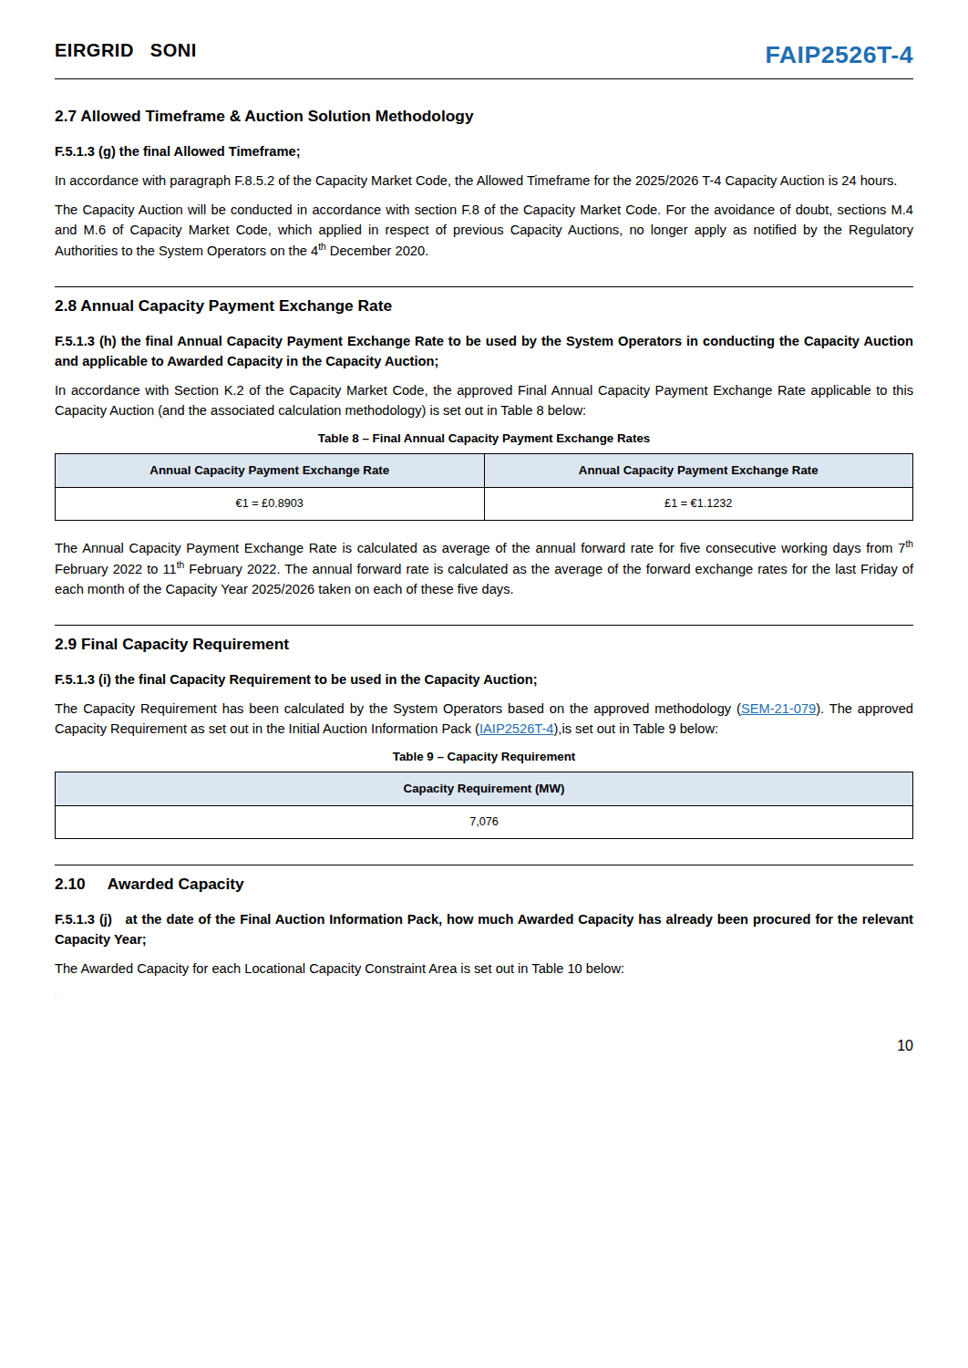EIRGRID SONI
FAIP2526T-4
2.7 Allowed Timeframe & Auction Solution Methodology
F.5.1.3 (g) the final Allowed Timeframe;
In accordance with paragraph F.8.5.2 of the Capacity Market Code, the Allowed Timeframe for the 2025/2026 T-4 Capacity Auction is 24 hours.
The Capacity Auction will be conducted in accordance with section F.8 of the Capacity Market Code. For the avoidance of doubt, sections M.4 and M.6 of Capacity Market Code, which applied in respect of previous Capacity Auctions, no longer apply as notified by the Regulatory Authorities to the System Operators on the 4th December 2020.
2.8 Annual Capacity Payment Exchange Rate
F.5.1.3 (h) the final Annual Capacity Payment Exchange Rate to be used by the System Operators in conducting the Capacity Auction and applicable to Awarded Capacity in the Capacity Auction;
In accordance with Section K.2 of the Capacity Market Code, the approved Final Annual Capacity Payment Exchange Rate applicable to this Capacity Auction (and the associated calculation methodology) is set out in Table 8 below:
Table 8 – Final Annual Capacity Payment Exchange Rates
| Annual Capacity Payment Exchange Rate | Annual Capacity Payment Exchange Rate |
| --- | --- |
| €1 = £0.8903 | £1 = €1.1232 |
The Annual Capacity Payment Exchange Rate is calculated as average of the annual forward rate for five consecutive working days from 7th February 2022 to 11th February 2022. The annual forward rate is calculated as the average of the forward exchange rates for the last Friday of each month of the Capacity Year 2025/2026 taken on each of these five days.
2.9 Final Capacity Requirement
F.5.1.3 (i) the final Capacity Requirement to be used in the Capacity Auction;
The Capacity Requirement has been calculated by the System Operators based on the approved methodology (SEM-21-079). The approved Capacity Requirement as set out in the Initial Auction Information Pack (IAIP2526T-4),is set out in Table 9 below:
Table 9 – Capacity Requirement
| Capacity Requirement (MW) |
| --- |
| 7,076 |
2.10 Awarded Capacity
F.5.1.3 (j) at the date of the Final Auction Information Pack, how much Awarded Capacity has already been procured for the relevant Capacity Year;
The Awarded Capacity for each Locational Capacity Constraint Area is set out in Table 10 below:
.
10